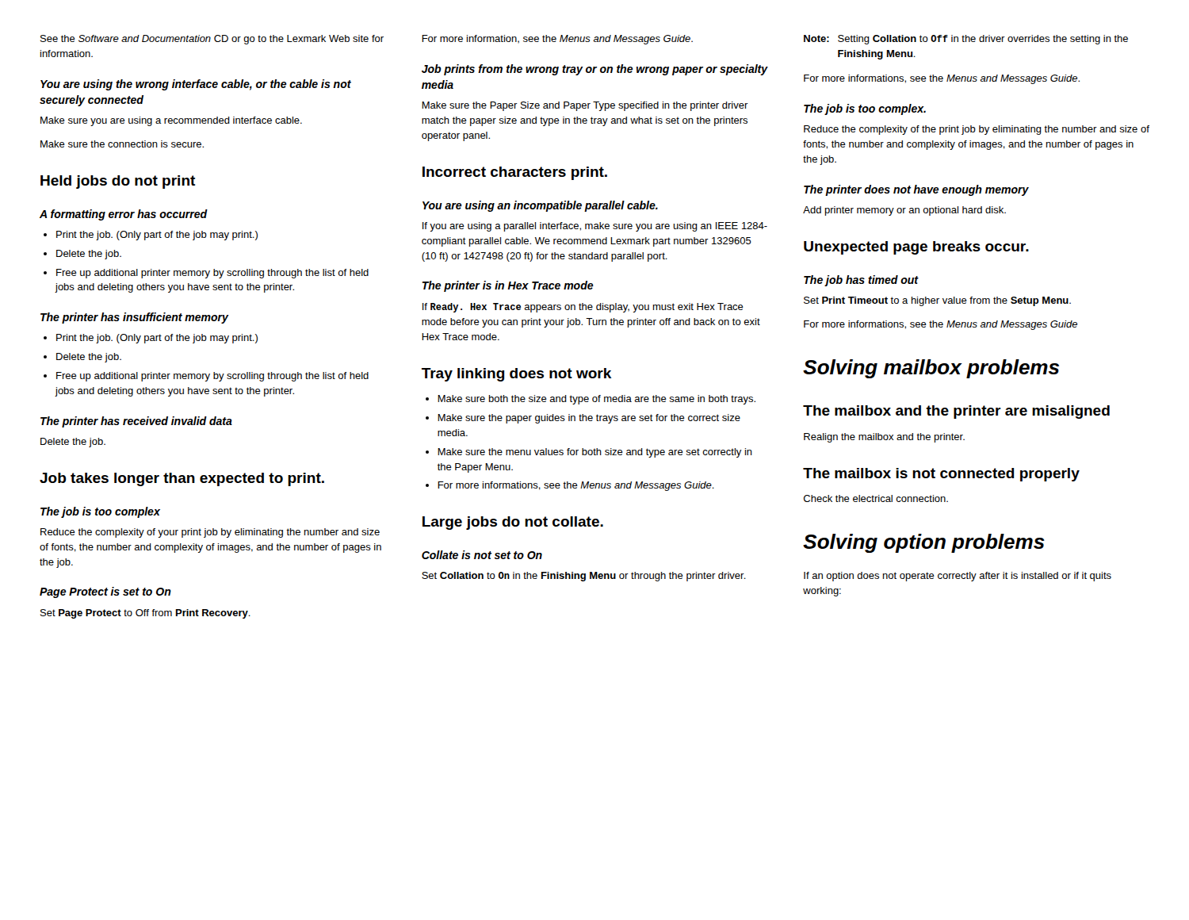See the Software and Documentation CD or go to the Lexmark Web site for information.
You are using the wrong interface cable, or the cable is not securely connected
Make sure you are using a recommended interface cable.
Make sure the connection is secure.
Held jobs do not print
A formatting error has occurred
Print the job. (Only part of the job may print.)
Delete the job.
Free up additional printer memory by scrolling through the list of held jobs and deleting others you have sent to the printer.
The printer has insufficient memory
Print the job. (Only part of the job may print.)
Delete the job.
Free up additional printer memory by scrolling through the list of held jobs and deleting others you have sent to the printer.
The printer has received invalid data
Delete the job.
Job takes longer than expected to print.
The job is too complex
Reduce the complexity of your print job by eliminating the number and size of fonts, the number and complexity of images, and the number of pages in the job.
Page Protect is set to On
Set Page Protect to Off from Print Recovery.
For more information, see the Menus and Messages Guide.
Job prints from the wrong tray or on the wrong paper or specialty media
Make sure the Paper Size and Paper Type specified in the printer driver match the paper size and type in the tray and what is set on the printers operator panel.
Incorrect characters print.
You are using an incompatible parallel cable.
If you are using a parallel interface, make sure you are using an IEEE 1284-compliant parallel cable. We recommend Lexmark part number 1329605 (10 ft) or 1427498 (20 ft) for the standard parallel port.
The printer is in Hex Trace mode
If Ready. Hex Trace appears on the display, you must exit Hex Trace mode before you can print your job. Turn the printer off and back on to exit Hex Trace mode.
Tray linking does not work
Make sure both the size and type of media are the same in both trays.
Make sure the paper guides in the trays are set for the correct size media.
Make sure the menu values for both size and type are set correctly in the Paper Menu.
For more informations, see the Menus and Messages Guide.
Large jobs do not collate.
Collate is not set to On
Set Collation to On in the Finishing Menu or through the printer driver.
Note:
Setting Collation to Off in the driver overrides the setting in the Finishing Menu.
For more informations, see the Menus and Messages Guide.
The job is too complex.
Reduce the complexity of the print job by eliminating the number and size of fonts, the number and complexity of images, and the number of pages in the job.
The printer does not have enough memory
Add printer memory or an optional hard disk.
Unexpected page breaks occur.
The job has timed out
Set Print Timeout to a higher value from the Setup Menu.
For more informations, see the Menus and Messages Guide
Solving mailbox problems
The mailbox and the printer are misaligned
Realign the mailbox and the printer.
The mailbox is not connected properly
Check the electrical connection.
Solving option problems
If an option does not operate correctly after it is installed or if it quits working: